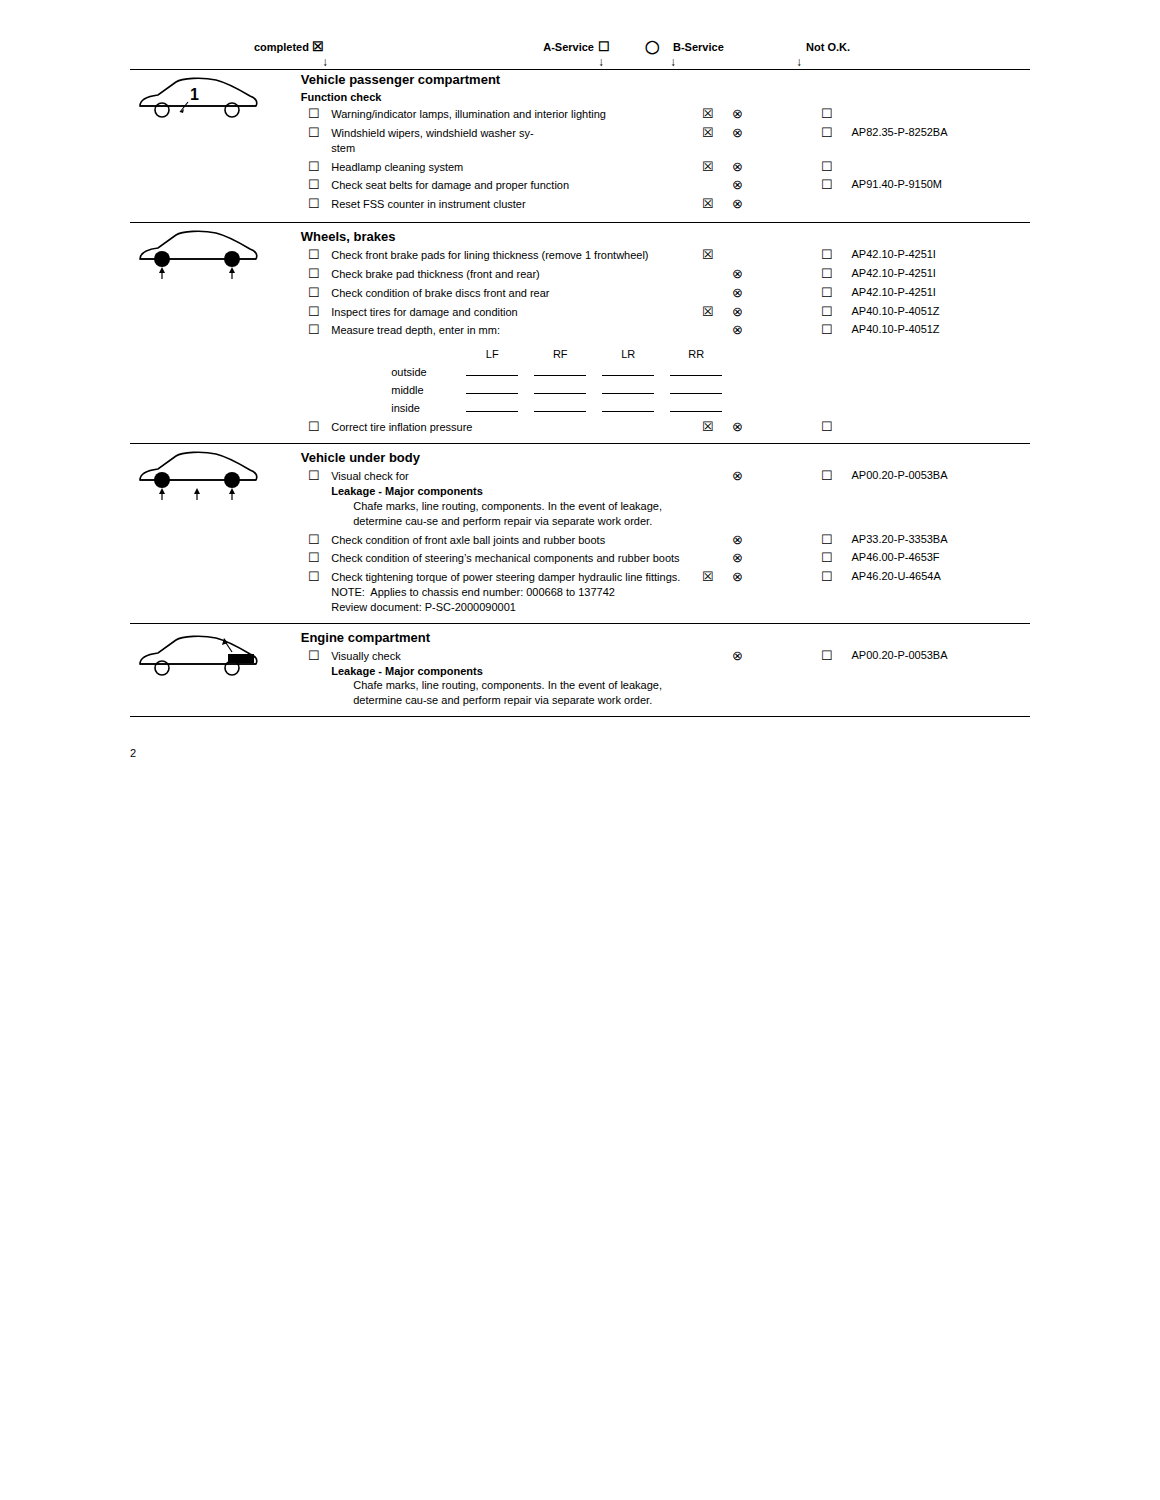| completed ☒ | A-Service | ☐ | ◯ | B-Service | Not O.K. |
| ↓ | | ↓ | | ↓ | ↓ |
| 1 | Vehicle passenger compartment |
| Function check |
| ☐ | Warning/indicator lamps, illumination and interior lighting | ☒ | ⊗ | ☐ | |
| ☐ | Windshield wipers, windshield washer sy- stem | ☒ | ⊗ | ☐ | AP82.35-P-8252BA |
| ☐ | Headlamp cleaning system | ☒ | ⊗ | ☐ | |
| ☐ | Check seat belts for damage and proper function | | ⊗ | ☐ | AP91.40-P-9150M |
| ☐ | Reset FSS counter in instrument cluster | ☒ | ⊗ | | |
| | Wheels, brakes |
| ☐ | Check front brake pads for lining thickness (remove 1 frontwheel) | ☒ | | ☐ | AP42.10-P-4251I |
| ☐ | Check brake pad thickness (front and rear) | | ⊗ | ☐ | AP42.10-P-4251I |
| ☐ | Check condition of brake discs front and rear | | ⊗ | ☐ | AP42.10-P-4251I |
| ☐ | Inspect tires for damage and condition | ☒ | ⊗ | ☐ | AP40.10-P-4051Z |
| ☐ | Measure tread depth, enter in mm: | | ⊗ | ☐ | AP40.10-P-4051Z |
| | / / LF / RF / LR / RR / / outside / / / / / / middle / / / / / / inside / / / / / |
| ☐ | Correct tire inflation pressure | ☒ | ⊗ | ☐ | |
| | Vehicle under body |
| ☐ | Visual check for Leakage - Major components Chafe marks, line routing, components. In the event of leakage, determine cau-se and perform repair via separate work order. | | ⊗ | ☐ | AP00.20-P-0053BA |
| ☐ | Check condition of front axle ball joints and rubber boots | | ⊗ | ☐ | AP33.20-P-3353BA |
| ☐ | Check condition of steering’s mechanical components and rubber boots | | ⊗ | ☐ | AP46.00-P-4653F |
| ☐ | Check tightening torque of power steering damper hydraulic line fittings. NOTE: Applies to chassis end number: 000668 to 137742 Review document: P-SC-2000090001 | ☒ | ⊗ | ☐ | AP46.20-U-4654A |
| | Engine compartment |
| ☐ | Visually check Leakage - Major components Chafe marks, line routing, components. In the event of leakage, determine cau-se and perform repair via separate work order. | | ⊗ | ☐ | AP00.20-P-0053BA |
2